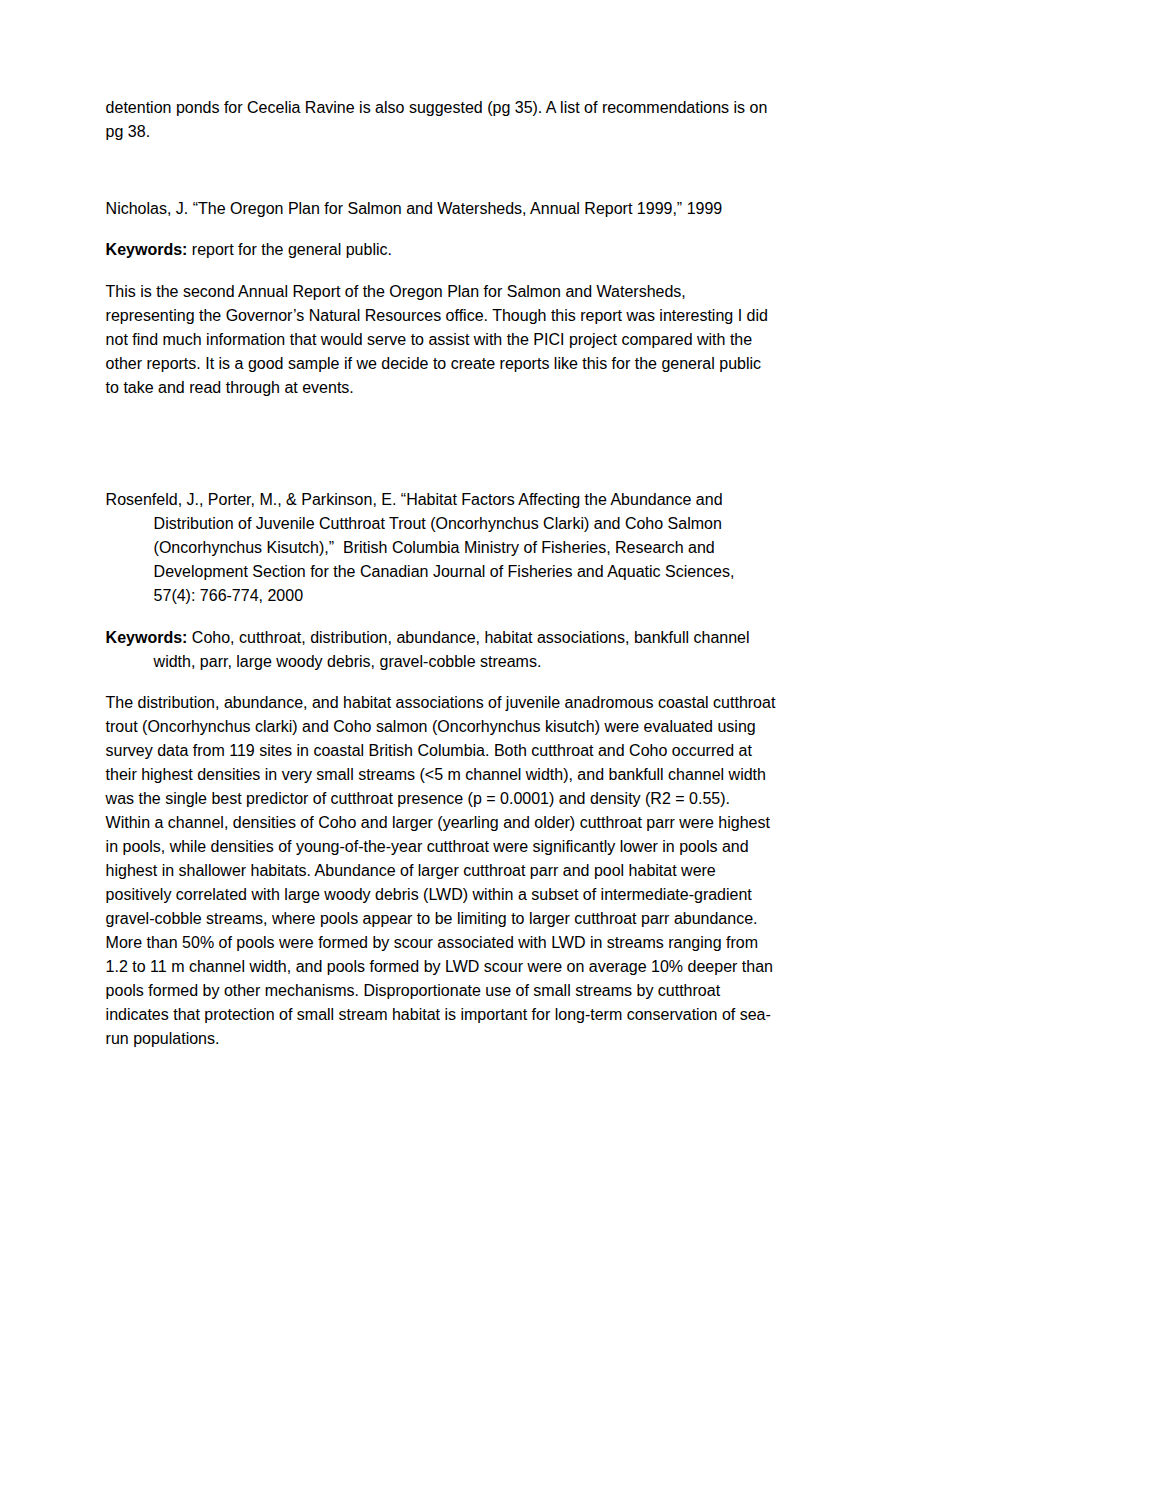detention ponds for Cecelia Ravine is also suggested (pg 35). A list of recommendations is on pg 38.
Nicholas, J. “The Oregon Plan for Salmon and Watersheds, Annual Report 1999,” 1999
Keywords: report for the general public.
This is the second Annual Report of the Oregon Plan for Salmon and Watersheds, representing the Governor’s Natural Resources office. Though this report was interesting I did not find much information that would serve to assist with the PICI project compared with the other reports. It is a good sample if we decide to create reports like this for the general public to take and read through at events.
Rosenfeld, J., Porter, M., & Parkinson, E. “Habitat Factors Affecting the Abundance and Distribution of Juvenile Cutthroat Trout (Oncorhynchus Clarki) and Coho Salmon (Oncorhynchus Kisutch),” British Columbia Ministry of Fisheries, Research and Development Section for the Canadian Journal of Fisheries and Aquatic Sciences, 57(4): 766-774, 2000
Keywords: Coho, cutthroat, distribution, abundance, habitat associations, bankfull channel width, parr, large woody debris, gravel-cobble streams.
The distribution, abundance, and habitat associations of juvenile anadromous coastal cutthroat trout (Oncorhynchus clarki) and Coho salmon (Oncorhynchus kisutch) were evaluated using survey data from 119 sites in coastal British Columbia. Both cutthroat and Coho occurred at their highest densities in very small streams (<5 m channel width), and bankfull channel width was the single best predictor of cutthroat presence (p = 0.0001) and density (R2 = 0.55). Within a channel, densities of Coho and larger (yearling and older) cutthroat parr were highest in pools, while densities of young-of-the-year cutthroat were significantly lower in pools and highest in shallower habitats. Abundance of larger cutthroat parr and pool habitat were positively correlated with large woody debris (LWD) within a subset of intermediate-gradient gravel-cobble streams, where pools appear to be limiting to larger cutthroat parr abundance. More than 50% of pools were formed by scour associated with LWD in streams ranging from 1.2 to 11 m channel width, and pools formed by LWD scour were on average 10% deeper than pools formed by other mechanisms. Disproportionate use of small streams by cutthroat indicates that protection of small stream habitat is important for long-term conservation of sea-run populations.